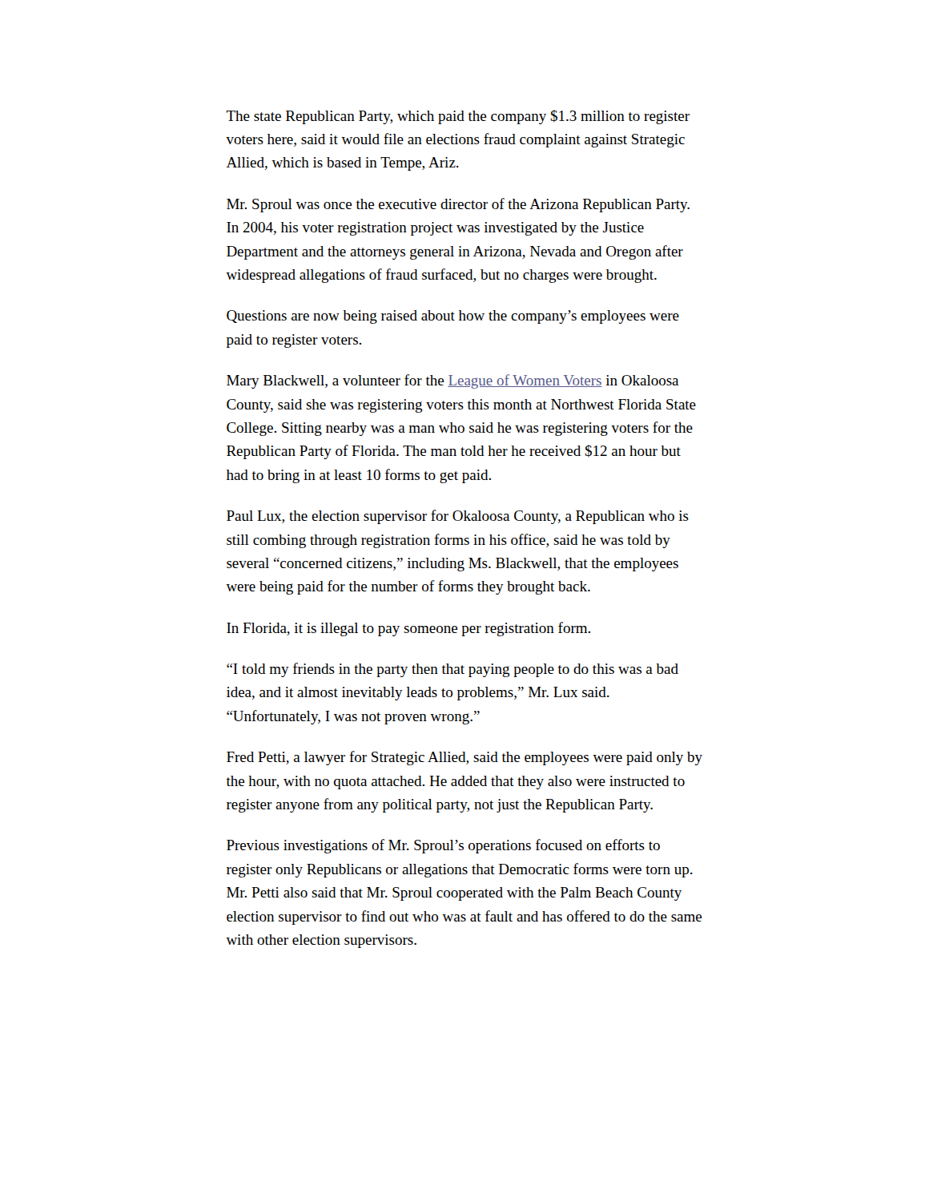The state Republican Party, which paid the company $1.3 million to register voters here, said it would file an elections fraud complaint against Strategic Allied, which is based in Tempe, Ariz.
Mr. Sproul was once the executive director of the Arizona Republican Party. In 2004, his voter registration project was investigated by the Justice Department and the attorneys general in Arizona, Nevada and Oregon after widespread allegations of fraud surfaced, but no charges were brought.
Questions are now being raised about how the company’s employees were paid to register voters.
Mary Blackwell, a volunteer for the League of Women Voters in Okaloosa County, said she was registering voters this month at Northwest Florida State College. Sitting nearby was a man who said he was registering voters for the Republican Party of Florida. The man told her he received $12 an hour but had to bring in at least 10 forms to get paid.
Paul Lux, the election supervisor for Okaloosa County, a Republican who is still combing through registration forms in his office, said he was told by several “concerned citizens,” including Ms. Blackwell, that the employees were being paid for the number of forms they brought back.
In Florida, it is illegal to pay someone per registration form.
“I told my friends in the party then that paying people to do this was a bad idea, and it almost inevitably leads to problems,” Mr. Lux said. “Unfortunately, I was not proven wrong.”
Fred Petti, a lawyer for Strategic Allied, said the employees were paid only by the hour, with no quota attached. He added that they also were instructed to register anyone from any political party, not just the Republican Party.
Previous investigations of Mr. Sproul’s operations focused on efforts to register only Republicans or allegations that Democratic forms were torn up. Mr. Petti also said that Mr. Sproul cooperated with the Palm Beach County election supervisor to find out who was at fault and has offered to do the same with other election supervisors.